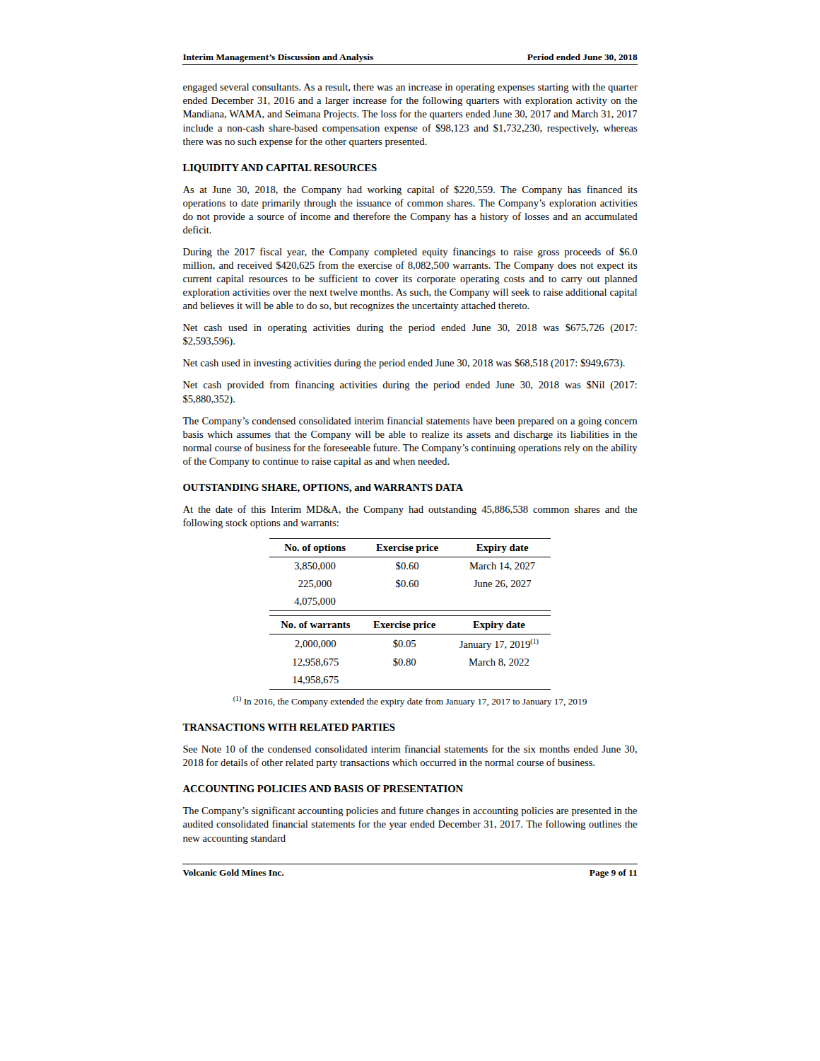Interim Management’s Discussion and Analysis
Period ended June 30, 2018
engaged several consultants. As a result, there was an increase in operating expenses starting with the quarter ended December 31, 2016 and a larger increase for the following quarters with exploration activity on the Mandiana, WAMA, and Seimana Projects. The loss for the quarters ended June 30, 2017 and March 31, 2017 include a non-cash share-based compensation expense of $98,123 and $1,732,230, respectively, whereas there was no such expense for the other quarters presented.
Liquidity and Capital Resources
As at June 30, 2018, the Company had working capital of $220,559. The Company has financed its operations to date primarily through the issuance of common shares. The Company’s exploration activities do not provide a source of income and therefore the Company has a history of losses and an accumulated deficit.
During the 2017 fiscal year, the Company completed equity financings to raise gross proceeds of $6.0 million, and received $420,625 from the exercise of 8,082,500 warrants. The Company does not expect its current capital resources to be sufficient to cover its corporate operating costs and to carry out planned exploration activities over the next twelve months. As such, the Company will seek to raise additional capital and believes it will be able to do so, but recognizes the uncertainty attached thereto.
Net cash used in operating activities during the period ended June 30, 2018 was $675,726 (2017: $2,593,596).
Net cash used in investing activities during the period ended June 30, 2018 was $68,518 (2017: $949,673).
Net cash provided from financing activities during the period ended June 30, 2018 was $Nil (2017: $5,880,352).
The Company’s condensed consolidated interim financial statements have been prepared on a going concern basis which assumes that the Company will be able to realize its assets and discharge its liabilities in the normal course of business for the foreseeable future. The Company’s continuing operations rely on the ability of the Company to continue to raise capital as and when needed.
OUTSTANDING SHARE, OPTIONS, and WARRANTS DATA
At the date of this Interim MD&A, the Company had outstanding 45,886,538 common shares and the following stock options and warrants:
| No. of options | Exercise price | Expiry date |
| --- | --- | --- |
| 3,850,000 | $0.60 | March 14, 2027 |
| 225,000 | $0.60 | June 26, 2027 |
| 4,075,000 | | |
| No. of warrants | Exercise price | Expiry date |
| --- | --- | --- |
| 2,000,000 | $0.05 | January 17, 2019 (1) |
| 12,958,675 | $0.80 | March 8, 2022 |
| 14,958,675 | | |
(1) In 2016, the Company extended the expiry date from January 17, 2017 to January 17, 2019
TRANSACTIONS WITH RELATED PARTIES
See Note 10 of the condensed consolidated interim financial statements for the six months ended June 30, 2018 for details of other related party transactions which occurred in the normal course of business.
ACCOUNTING POLICIES AND BASIS OF PRESENTATION
The Company’s significant accounting policies and future changes in accounting policies are presented in the audited consolidated financial statements for the year ended December 31, 2017. The following outlines the new accounting standard
Volcanic Gold Mines Inc.
Page 9 of 11